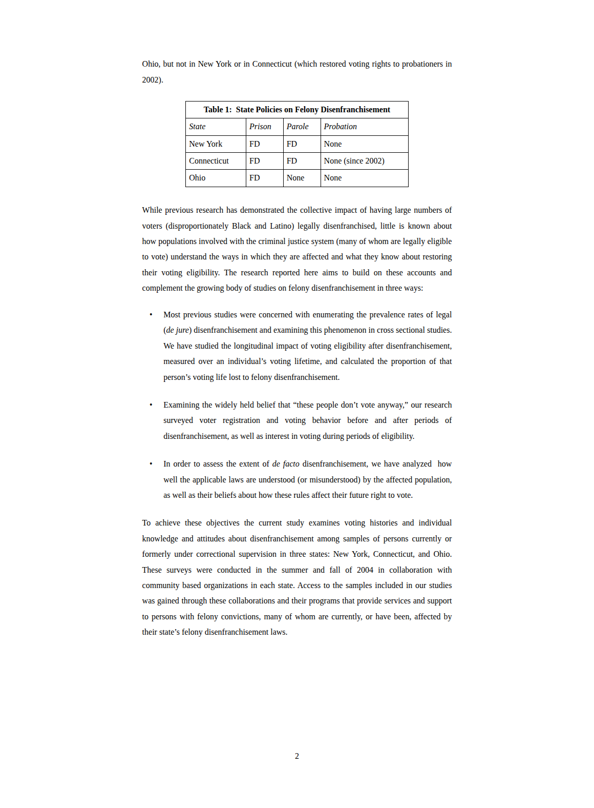Ohio, but not in New York or in Connecticut (which restored voting rights to probationers in 2002).
| Table 1: State Policies on Felony Disenfranchisement |
| State | Prison | Parole | Probation |
| New York | FD | FD | None |
| Connecticut | FD | FD | None (since 2002) |
| Ohio | FD | None | None |
While previous research has demonstrated the collective impact of having large numbers of voters (disproportionately Black and Latino) legally disenfranchised, little is known about how populations involved with the criminal justice system (many of whom are legally eligible to vote) understand the ways in which they are affected and what they know about restoring their voting eligibility. The research reported here aims to build on these accounts and complement the growing body of studies on felony disenfranchisement in three ways:
Most previous studies were concerned with enumerating the prevalence rates of legal (de jure) disenfranchisement and examining this phenomenon in cross sectional studies. We have studied the longitudinal impact of voting eligibility after disenfranchisement, measured over an individual’s voting lifetime, and calculated the proportion of that person’s voting life lost to felony disenfranchisement.
Examining the widely held belief that “these people don’t vote anyway,” our research surveyed voter registration and voting behavior before and after periods of disenfranchisement, as well as interest in voting during periods of eligibility.
In order to assess the extent of de facto disenfranchisement, we have analyzed how well the applicable laws are understood (or misunderstood) by the affected population, as well as their beliefs about how these rules affect their future right to vote.
To achieve these objectives the current study examines voting histories and individual knowledge and attitudes about disenfranchisement among samples of persons currently or formerly under correctional supervision in three states: New York, Connecticut, and Ohio. These surveys were conducted in the summer and fall of 2004 in collaboration with community based organizations in each state. Access to the samples included in our studies was gained through these collaborations and their programs that provide services and support to persons with felony convictions, many of whom are currently, or have been, affected by their state’s felony disenfranchisement laws.
2